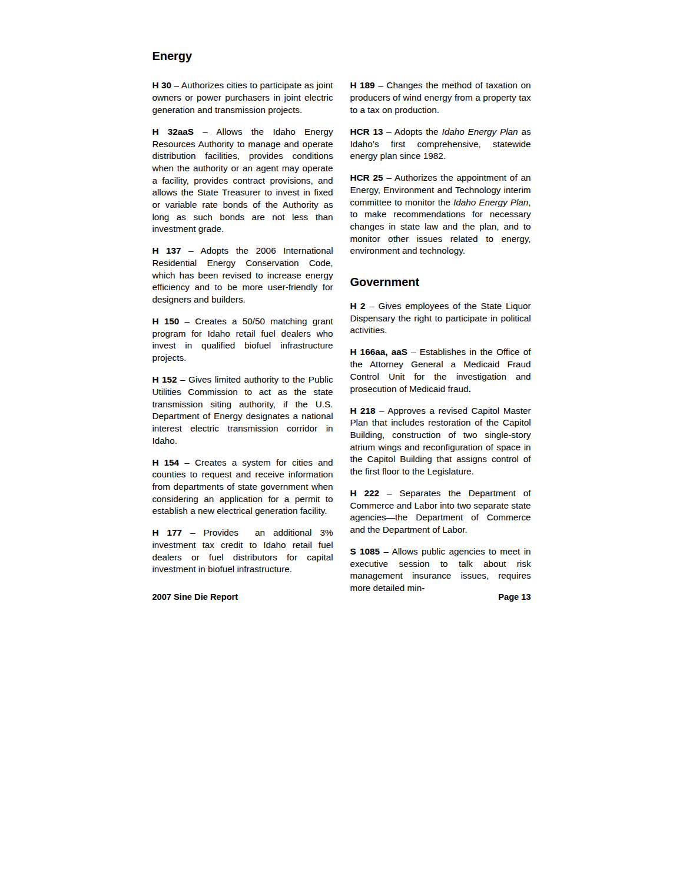Energy
H 30 – Authorizes cities to participate as joint owners or power purchasers in joint electric generation and transmission projects.
H 32aaS – Allows the Idaho Energy Resources Authority to manage and operate distribution facilities, provides conditions when the authority or an agent may operate a facility, provides contract provisions, and allows the State Treasurer to invest in fixed or variable rate bonds of the Authority as long as such bonds are not less than investment grade.
H 137 – Adopts the 2006 International Residential Energy Conservation Code, which has been revised to increase energy efficiency and to be more user-friendly for designers and builders.
H 150 – Creates a 50/50 matching grant program for Idaho retail fuel dealers who invest in qualified biofuel infrastructure projects.
H 152 – Gives limited authority to the Public Utilities Commission to act as the state transmission siting authority, if the U.S. Department of Energy designates a national interest electric transmission corridor in Idaho.
H 154 – Creates a system for cities and counties to request and receive information from departments of state government when considering an application for a permit to establish a new electrical generation facility.
H 177 – Provides an additional 3% investment tax credit to Idaho retail fuel dealers or fuel distributors for capital investment in biofuel infrastructure.
H 189 – Changes the method of taxation on producers of wind energy from a property tax to a tax on production.
HCR 13 – Adopts the Idaho Energy Plan as Idaho’s first comprehensive, statewide energy plan since 1982.
HCR 25 – Authorizes the appointment of an Energy, Environment and Technology interim committee to monitor the Idaho Energy Plan, to make recommendations for necessary changes in state law and the plan, and to monitor other issues related to energy, environment and technology.
Government
H 2 – Gives employees of the State Liquor Dispensary the right to participate in political activities.
H 166aa, aaS – Establishes in the Office of the Attorney General a Medicaid Fraud Control Unit for the investigation and prosecution of Medicaid fraud.
H 218 – Approves a revised Capitol Master Plan that includes restoration of the Capitol Building, construction of two single-story atrium wings and reconfiguration of space in the Capitol Building that assigns control of the first floor to the Legislature.
H 222 – Separates the Department of Commerce and Labor into two separate state agencies—the Department of Commerce and the Department of Labor.
S 1085 – Allows public agencies to meet in executive session to talk about risk management insurance issues, requires more detailed min-
2007 Sine Die Report Page 13